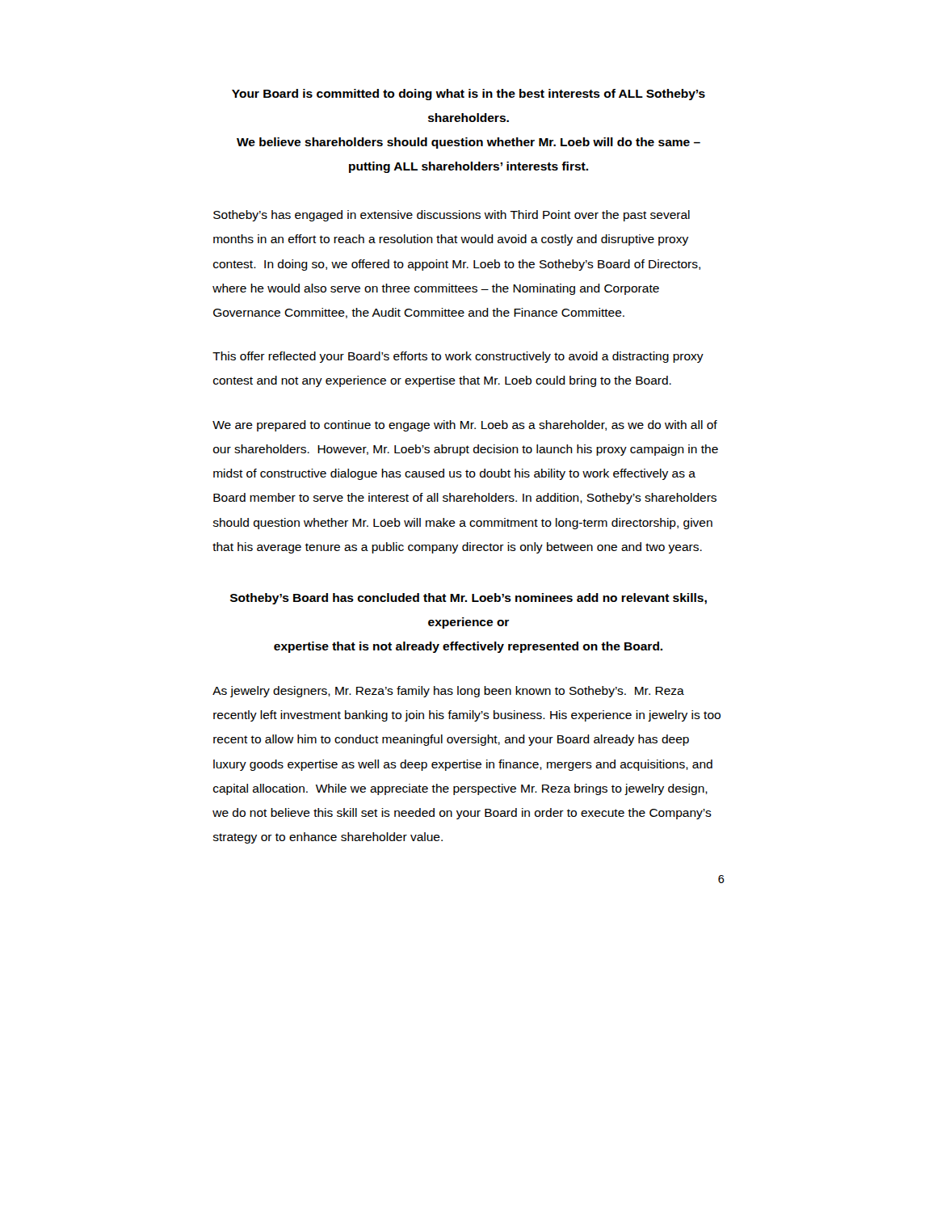Your Board is committed to doing what is in the best interests of ALL Sotheby’s shareholders.
We believe shareholders should question whether Mr. Loeb will do the same –
putting ALL shareholders’ interests first.
Sotheby’s has engaged in extensive discussions with Third Point over the past several months in an effort to reach a resolution that would avoid a costly and disruptive proxy contest. In doing so, we offered to appoint Mr. Loeb to the Sotheby’s Board of Directors, where he would also serve on three committees – the Nominating and Corporate Governance Committee, the Audit Committee and the Finance Committee.
This offer reflected your Board’s efforts to work constructively to avoid a distracting proxy contest and not any experience or expertise that Mr. Loeb could bring to the Board.
We are prepared to continue to engage with Mr. Loeb as a shareholder, as we do with all of our shareholders. However, Mr. Loeb’s abrupt decision to launch his proxy campaign in the midst of constructive dialogue has caused us to doubt his ability to work effectively as a Board member to serve the interest of all shareholders. In addition, Sotheby’s shareholders should question whether Mr. Loeb will make a commitment to long-term directorship, given that his average tenure as a public company director is only between one and two years.
Sotheby’s Board has concluded that Mr. Loeb’s nominees add no relevant skills, experience or
expertise that is not already effectively represented on the Board.
As jewelry designers, Mr. Reza’s family has long been known to Sotheby’s. Mr. Reza recently left investment banking to join his family’s business. His experience in jewelry is too recent to allow him to conduct meaningful oversight, and your Board already has deep luxury goods expertise as well as deep expertise in finance, mergers and acquisitions, and capital allocation. While we appreciate the perspective Mr. Reza brings to jewelry design, we do not believe this skill set is needed on your Board in order to execute the Company’s strategy or to enhance shareholder value.
6